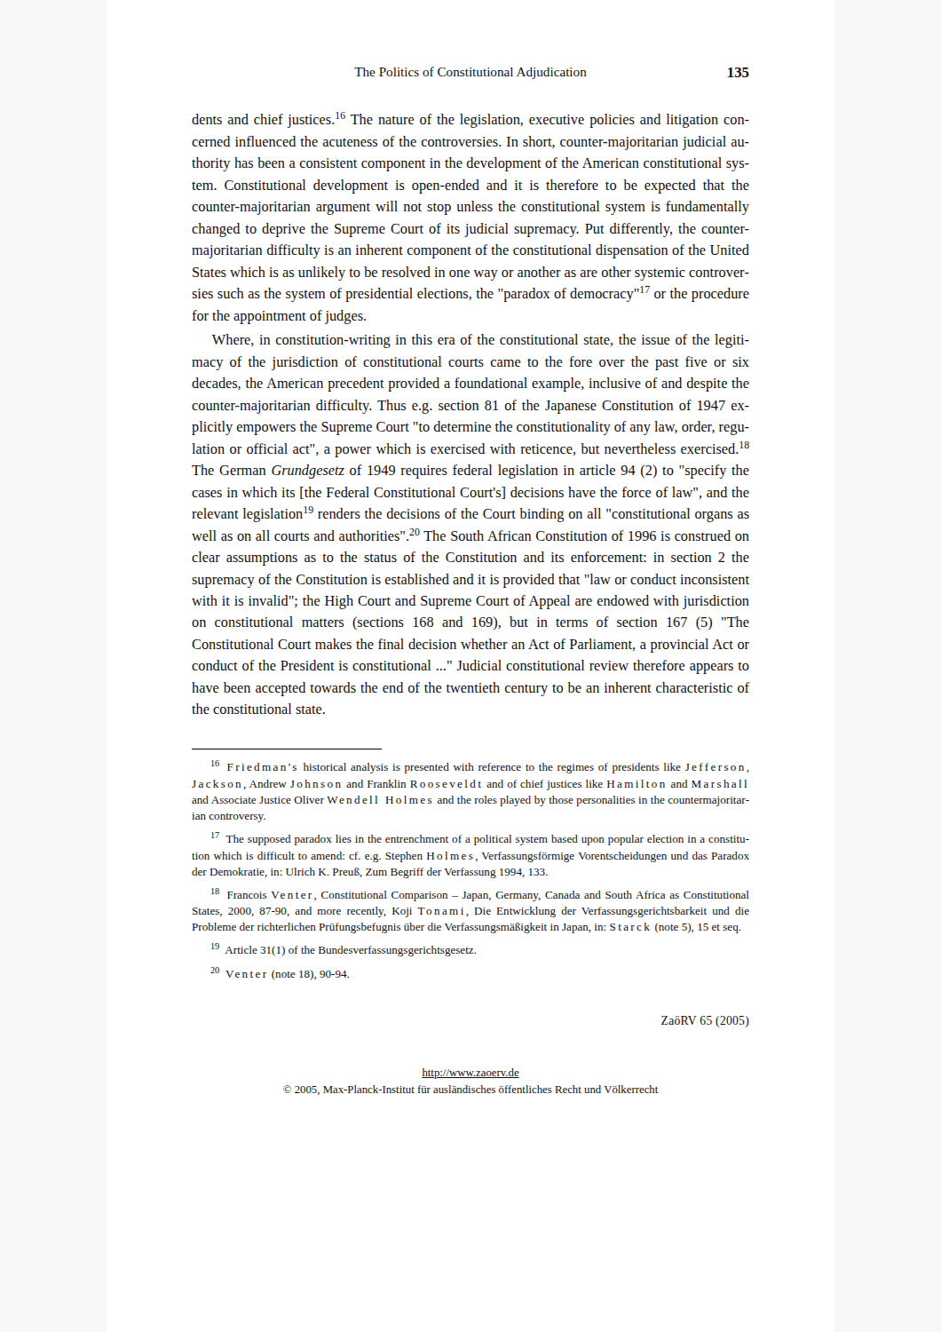The Politics of Constitutional Adjudication 135
dents and chief justices.16 The nature of the legislation, executive policies and litigation concerned influenced the acuteness of the controversies. In short, counter-majoritarian judicial authority has been a consistent component in the development of the American constitutional system. Constitutional development is open-ended and it is therefore to be expected that the counter-majoritarian argument will not stop unless the constitutional system is fundamentally changed to deprive the Supreme Court of its judicial supremacy. Put differently, the counter-majoritarian difficulty is an inherent component of the constitutional dispensation of the United States which is as unlikely to be resolved in one way or another as are other systemic controversies such as the system of presidential elections, the "paradox of democracy"17 or the procedure for the appointment of judges.
Where, in constitution-writing in this era of the constitutional state, the issue of the legitimacy of the jurisdiction of constitutional courts came to the fore over the past five or six decades, the American precedent provided a foundational example, inclusive of and despite the counter-majoritarian difficulty. Thus e.g. section 81 of the Japanese Constitution of 1947 explicitly empowers the Supreme Court "to determine the constitutionality of any law, order, regulation or official act", a power which is exercised with reticence, but nevertheless exercised.18 The German Grundgesetz of 1949 requires federal legislation in article 94 (2) to "specify the cases in which its [the Federal Constitutional Court's] decisions have the force of law", and the relevant legislation19 renders the decisions of the Court binding on all "constitutional organs as well as on all courts and authorities".20 The South African Constitution of 1996 is construed on clear assumptions as to the status of the Constitution and its enforcement: in section 2 the supremacy of the Constitution is established and it is provided that "law or conduct inconsistent with it is invalid"; the High Court and Supreme Court of Appeal are endowed with jurisdiction on constitutional matters (sections 168 and 169), but in terms of section 167 (5) "The Constitutional Court makes the final decision whether an Act of Parliament, a provincial Act or conduct of the President is constitutional ..." Judicial constitutional review therefore appears to have been accepted towards the end of the twentieth century to be an inherent characteristic of the constitutional state.
16 Friedman's historical analysis is presented with reference to the regimes of presidents like Jefferson, Jackson, Andrew Johnson and Franklin Rooseveldt and of chief justices like Hamilton and Marshall and Associate Justice Oliver Wendell Holmes and the roles played by those personalities in the countermajoritarian controversy.
17 The supposed paradox lies in the entrenchment of a political system based upon popular election in a constitution which is difficult to amend: cf. e.g. Stephen Holmes, Verfassungsförmige Vorentscheidungen und das Paradox der Demokratie, in: Ulrich K. Preuß, Zum Begriff der Verfassung 1994, 133.
18 Francois Venter, Constitutional Comparison – Japan, Germany, Canada and South Africa as Constitutional States, 2000, 87-90, and more recently, Koji Tonami, Die Entwicklung der Verfassungsgerichtsbarkeit und die Probleme der richterlichen Prüfungsbefugnis über die Verfassungsmäßigkeit in Japan, in: Starck (note 5), 15 et seq.
19 Article 31(1) of the Bundesverfassungsgerichtsgesetz.
20 Venter (note 18), 90-94.
ZaöRV 65 (2005)
http://www.zaoerv.de
© 2005, Max-Planck-Institut für ausländisches öffentliches Recht und Völkerrecht